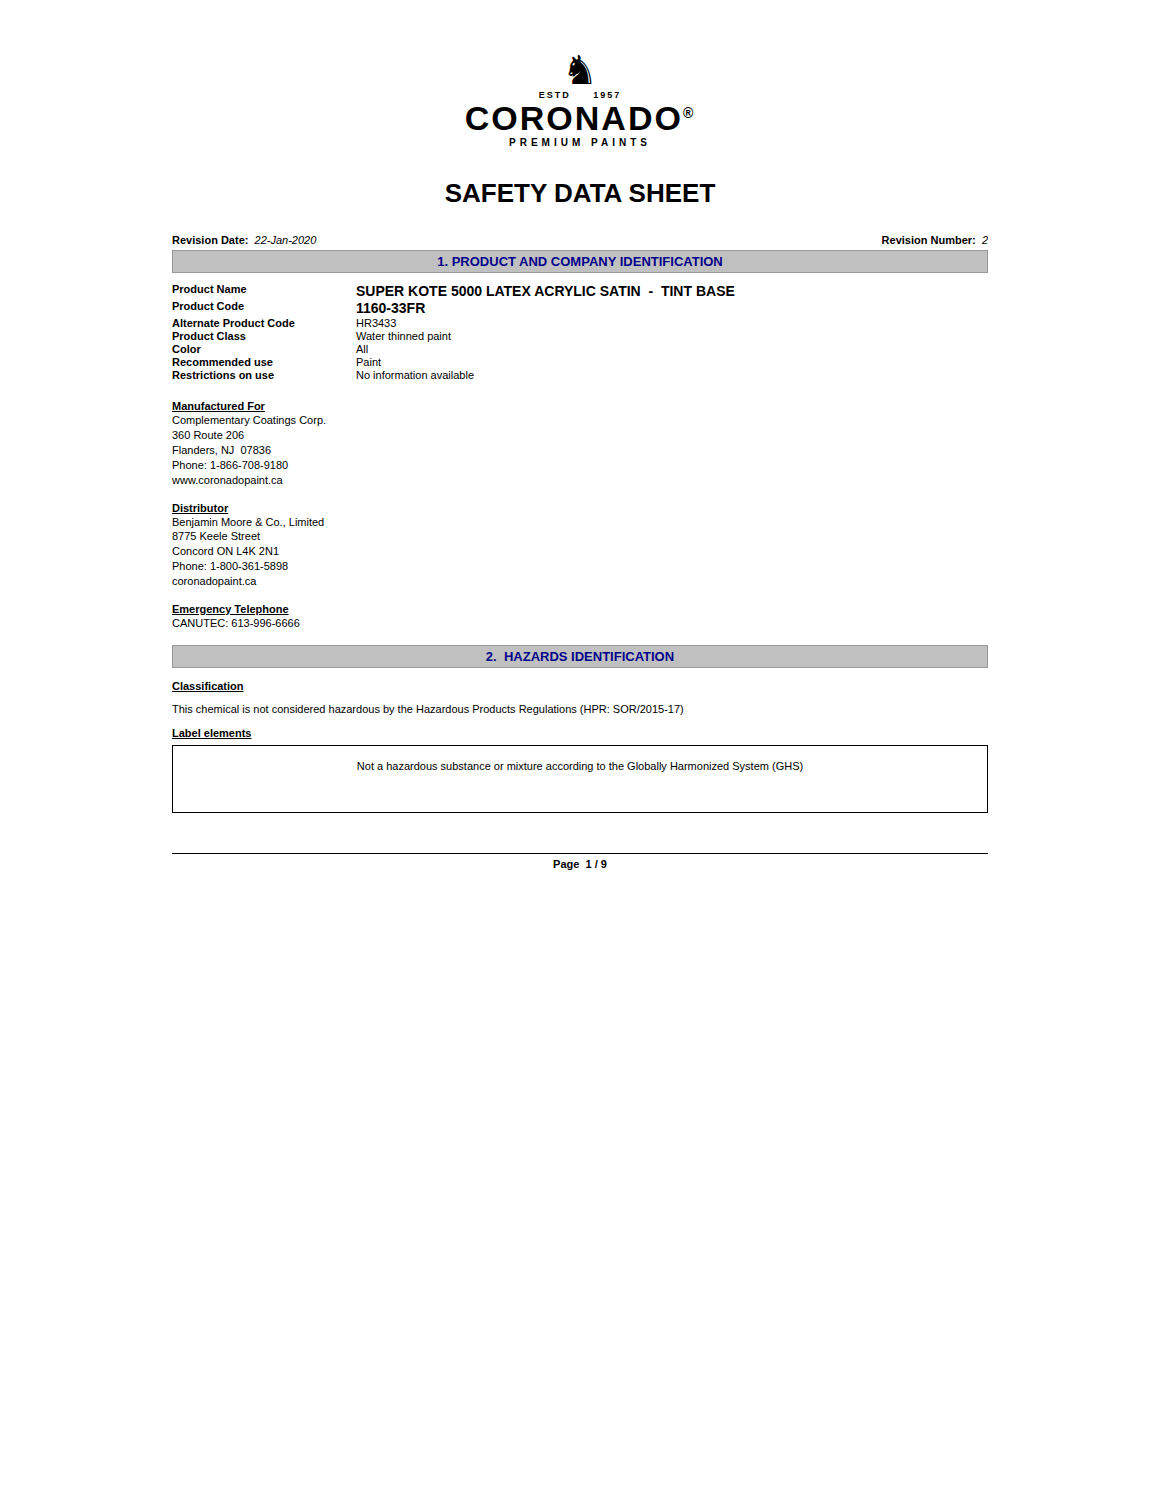♞
ESTD 1957
CORONADO®
PREMIUM PAINTS
SAFETY DATA SHEET
Revision Date: 22-Jan-2020 Revision Number: 2
1. PRODUCT AND COMPANY IDENTIFICATION
| Product Name | SUPER KOTE 5000 LATEX ACRYLIC SATIN - TINT BASE |
| Product Code | 1160-33FR |
| Alternate Product Code | HR3433 |
| Product Class | Water thinned paint |
| Color | All |
| Recommended use | Paint |
| Restrictions on use | No information available |
Manufactured For
Complementary Coatings Corp.
360 Route 206
Flanders, NJ 07836
Phone: 1-866-708-9180
www.coronadopaint.ca
Distributor
Benjamin Moore & Co., Limited
8775 Keele Street
Concord ON L4K 2N1
Phone: 1-800-361-5898
coronadopaint.ca
Emergency Telephone
CANUTEC: 613-996-6666
2. HAZARDS IDENTIFICATION
Classification
This chemical is not considered hazardous by the Hazardous Products Regulations (HPR: SOR/2015-17)
Label elements
Not a hazardous substance or mixture according to the Globally Harmonized System (GHS)
Page 1 / 9